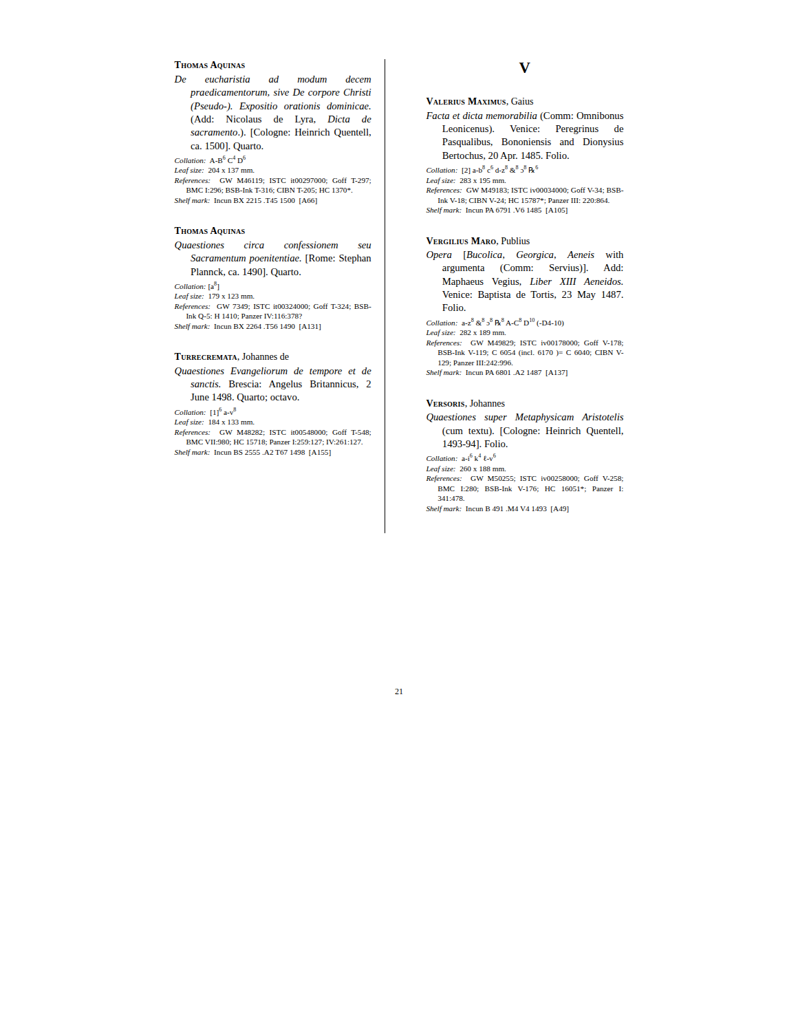Thomas Aquinas
De eucharistia ad modum decem praedicamentorum, sive De corpore Christi (Pseudo-). Expositio orationis dominicae. (Add: Nicolaus de Lyra, Dicta de sacramento.). [Cologne: Heinrich Quentell, ca. 1500]. Quarto.
Collation: A-B6 C4 D6
Leaf size: 204 x 137 mm.
References: GW M46119; ISTC it00297000; Goff T-297; BMC I:296; BSB-Ink T-316; CIBN T-205; HC 1370*.
Shelf mark: Incun BX 2215 .T45 1500 [A66]
Thomas Aquinas
Quaestiones circa confessionem seu Sacramentum poenitentiae. [Rome: Stephan Plannck, ca. 1490]. Quarto.
Collation: [a8]
Leaf size: 179 x 123 mm.
References: GW 7349; ISTC it00324000; Goff T-324; BSB-Ink Q-5: H 1410; Panzer IV:116:378?
Shelf mark: Incun BX 2264 .T56 1490 [A131]
Turrecremata, Johannes de
Quaestiones Evangeliorum de tempore et de sanctis. Brescia: Angelus Britannicus, 2 June 1498. Quarto; octavo.
Collation: [1]6 a-v8
Leaf size: 184 x 133 mm.
References: GW M48282; ISTC it00548000; Goff T-548; BMC VII:980; HC 15718; Panzer I:259:127; IV:261:127.
Shelf mark: Incun BS 2555 .A2 T67 1498 [A155]
V
Valerius Maximus, Gaius
Facta et dicta memorabilia (Comm: Omnibonus Leonicenus). Venice: Peregrinus de Pasqualibus, Bononiensis and Dionysius Bertochus, 20 Apr. 1485. Folio.
Collation: [2] a-b8 c6 d-z8 &8 ɔ8 ℞6
Leaf size: 283 x 195 mm.
References: GW M49183; ISTC iv00034000; Goff V-34; BSB-Ink V-18; CIBN V-24; HC 15787*; Panzer III: 220:864.
Shelf mark: Incun PA 6791 .V6 1485 [A105]
Vergilius Maro, Publius
Opera [Bucolica, Georgica, Aeneis with argumenta (Comm: Servius)]. Add: Maphaeus Vegius, Liber XIII Aeneidos. Venice: Baptista de Tortis, 23 May 1487. Folio.
Collation: a-z8 &8 ɔ8 ℞8 A-C8 D10 (-D4-10)
Leaf size: 282 x 189 mm.
References: GW M49829; ISTC iv00178000; Goff V-178; BSB-Ink V-119; C 6054 (incl. 6170 )= C 6040; CIBN V-129; Panzer III:242:996.
Shelf mark: Incun PA 6801 .A2 1487 [A137]
Versoris, Johannes
Quaestiones super Metaphysicam Aristotelis (cum textu). [Cologne: Heinrich Quentell, 1493-94]. Folio.
Collation: a-i6 k4 ℓ-v6
Leaf size: 260 x 188 mm.
References: GW M50255; ISTC iv00258000; Goff V-258; BMC I:280; BSB-Ink V-176; HC 16051*; Panzer I: 341:478.
Shelf mark: Incun B 491 .M4 V4 1493 [A49]
21